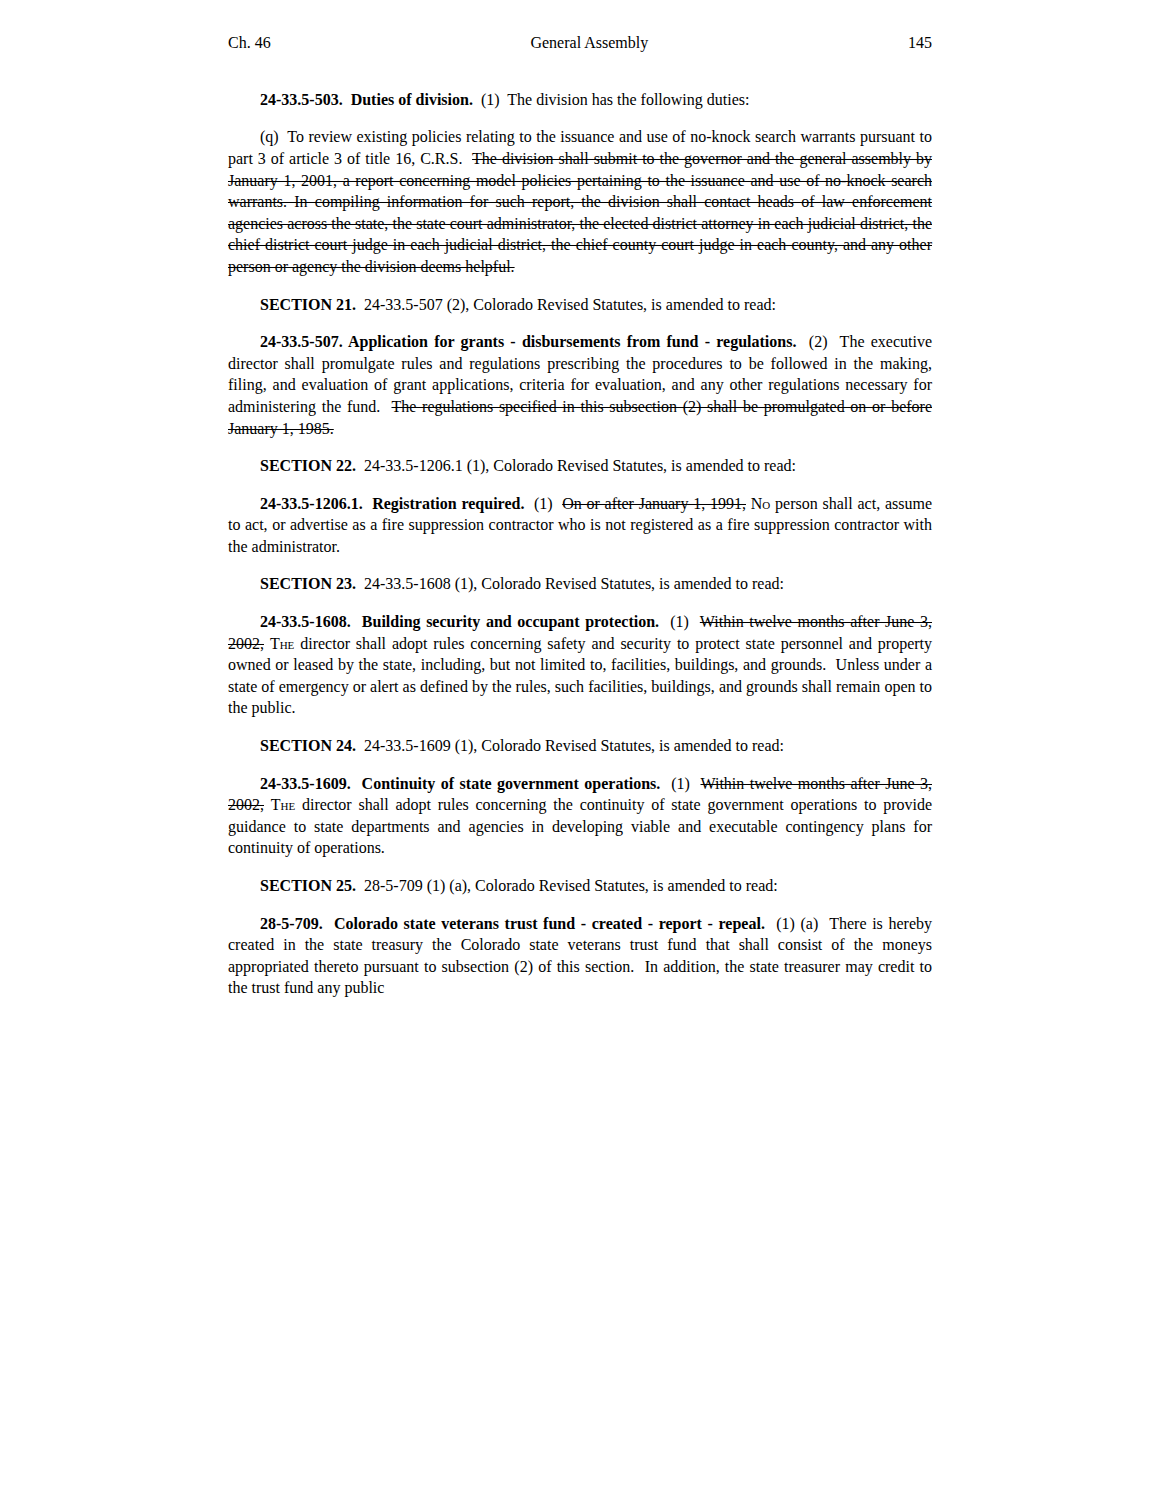Ch. 46 General Assembly 145
24-33.5-503. Duties of division. (1) The division has the following duties:
(q) To review existing policies relating to the issuance and use of no-knock search warrants pursuant to part 3 of article 3 of title 16, C.R.S. The division shall submit to the governor and the general assembly by January 1, 2001, a report concerning model policies pertaining to the issuance and use of no-knock search warrants. In compiling information for such report, the division shall contact heads of law enforcement agencies across the state, the state court administrator, the elected district attorney in each judicial district, the chief district court judge in each judicial district, the chief county court judge in each county, and any other person or agency the division deems helpful.
SECTION 21. 24-33.5-507 (2), Colorado Revised Statutes, is amended to read:
24-33.5-507. Application for grants - disbursements from fund - regulations. (2) The executive director shall promulgate rules and regulations prescribing the procedures to be followed in the making, filing, and evaluation of grant applications, criteria for evaluation, and any other regulations necessary for administering the fund. The regulations specified in this subsection (2) shall be promulgated on or before January 1, 1985.
SECTION 22. 24-33.5-1206.1 (1), Colorado Revised Statutes, is amended to read:
24-33.5-1206.1. Registration required. (1) On or after January 1, 1991, No person shall act, assume to act, or advertise as a fire suppression contractor who is not registered as a fire suppression contractor with the administrator.
SECTION 23. 24-33.5-1608 (1), Colorado Revised Statutes, is amended to read:
24-33.5-1608. Building security and occupant protection. (1) Within twelve months after June 3, 2002, The director shall adopt rules concerning safety and security to protect state personnel and property owned or leased by the state, including, but not limited to, facilities, buildings, and grounds. Unless under a state of emergency or alert as defined by the rules, such facilities, buildings, and grounds shall remain open to the public.
SECTION 24. 24-33.5-1609 (1), Colorado Revised Statutes, is amended to read:
24-33.5-1609. Continuity of state government operations. (1) Within twelve months after June 3, 2002, The director shall adopt rules concerning the continuity of state government operations to provide guidance to state departments and agencies in developing viable and executable contingency plans for continuity of operations.
SECTION 25. 28-5-709 (1) (a), Colorado Revised Statutes, is amended to read:
28-5-709. Colorado state veterans trust fund - created - report - repeal. (1) (a) There is hereby created in the state treasury the Colorado state veterans trust fund that shall consist of the moneys appropriated thereto pursuant to subsection (2) of this section. In addition, the state treasurer may credit to the trust fund any public